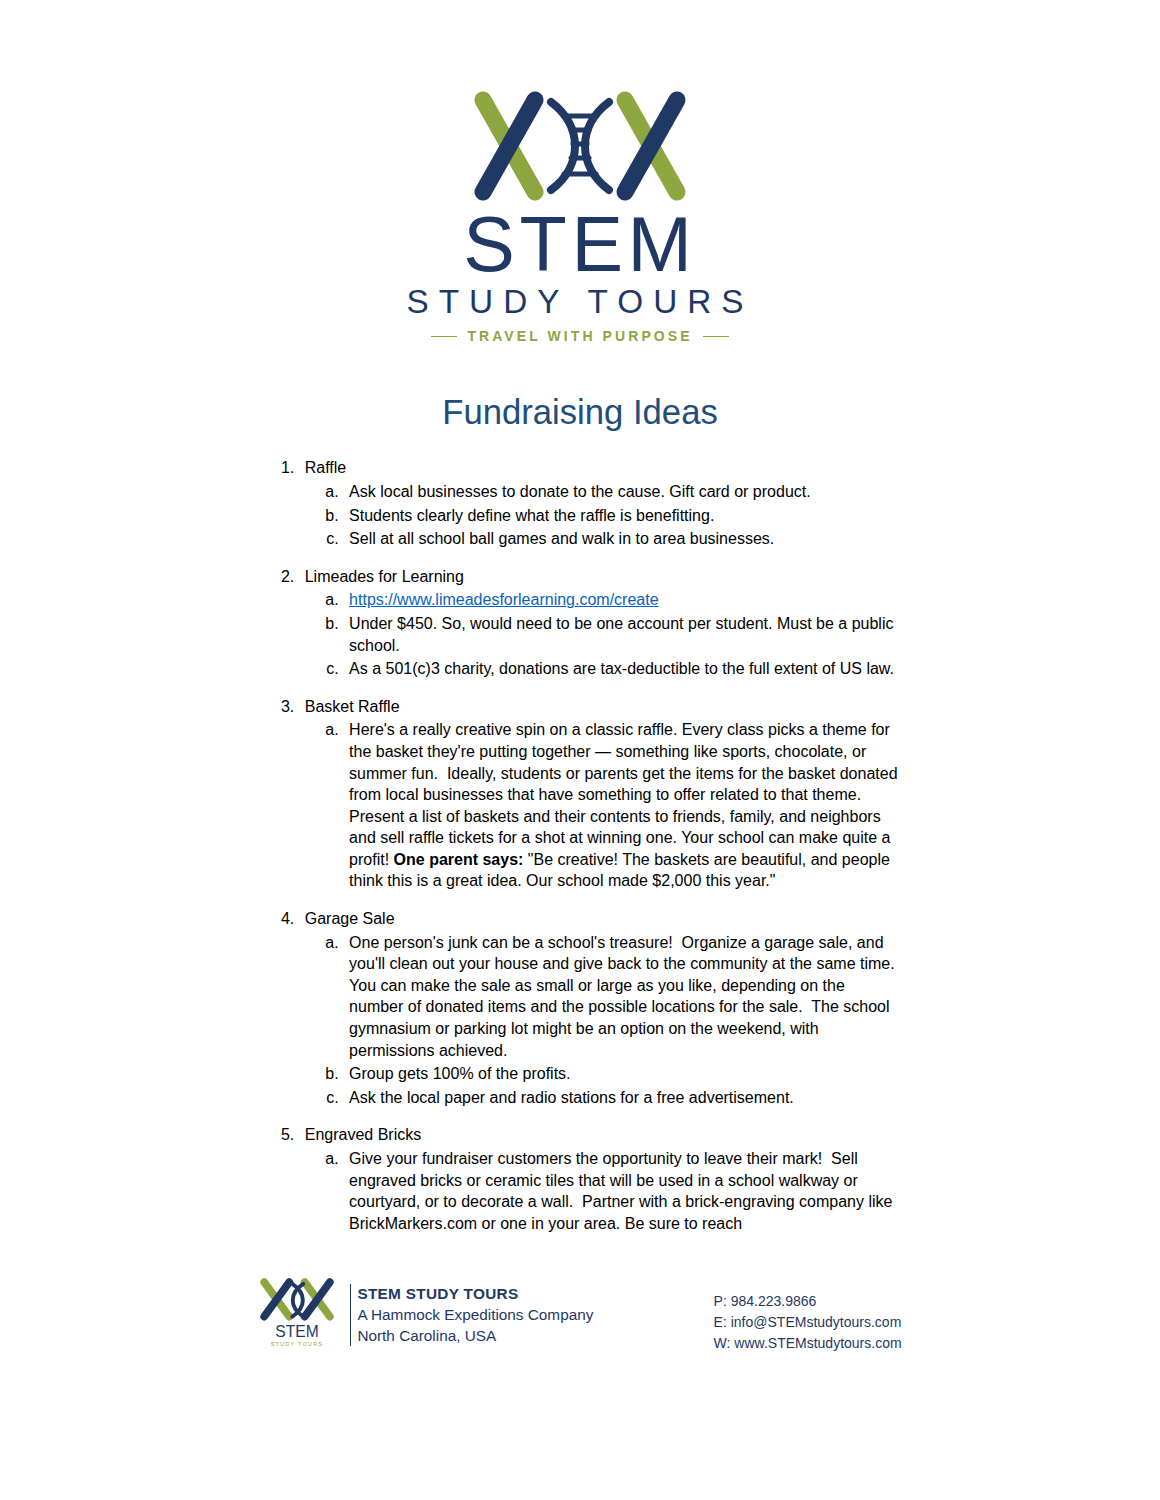STEM
STUDY TOURS
TRAVEL WITH PURPOSE
Fundraising Ideas
Raffle
Ask local businesses to donate to the cause. Gift card or product.
Students clearly define what the raffle is benefitting.
Sell at all school ball games and walk in to area businesses.
Limeades for Learning
https://www.limeadesforlearning.com/create
Under $450. So, would need to be one account per student. Must be a public school.
As a 501(c)3 charity, donations are tax-deductible to the full extent of US law.
Basket Raffle
Here's a really creative spin on a classic raffle. Every class picks a theme for the basket they're putting together — something like sports, chocolate, or summer fun. Ideally, students or parents get the items for the basket donated from local businesses that have something to offer related to that theme. Present a list of baskets and their contents to friends, family, and neighbors and sell raffle tickets for a shot at winning one. Your school can make quite a profit! One parent says: "Be creative! The baskets are beautiful, and people think this is a great idea. Our school made $2,000 this year."
Garage Sale
One person's junk can be a school's treasure! Organize a garage sale, and you'll clean out your house and give back to the community at the same time. You can make the sale as small or large as you like, depending on the number of donated items and the possible locations for the sale. The school gymnasium or parking lot might be an option on the weekend, with permissions achieved.
Group gets 100% of the profits.
Ask the local paper and radio stations for a free advertisement.
Engraved Bricks
Give your fundraiser customers the opportunity to leave their mark! Sell engraved bricks or ceramic tiles that will be used in a school walkway or courtyard, or to decorate a wall. Partner with a brick-engraving company like BrickMarkers.com or one in your area. Be sure to reach
STEM STUDY TOURS
STEM STUDY TOURS
A Hammock Expeditions Company
North Carolina, USA
P: 984.223.9866
E: info@STEMstudytours.com
W: www.STEMstudytours.com